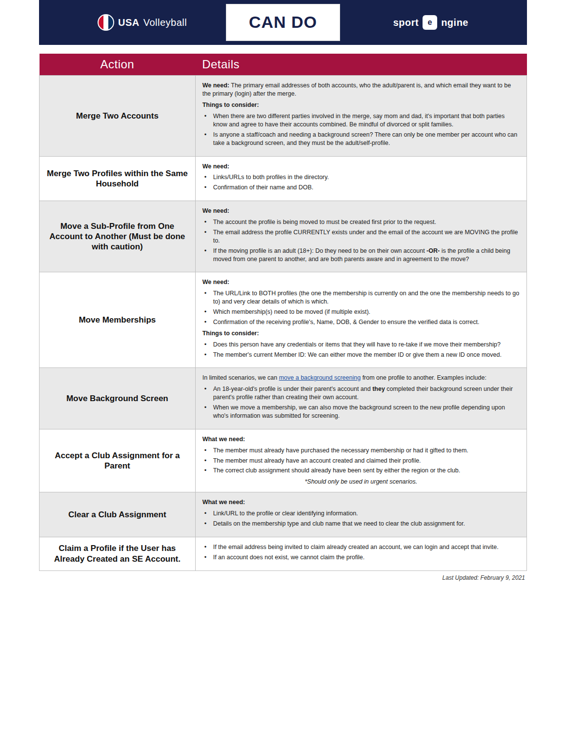USAVolleyball
CAN DO
sportengine
| Action | Details |
| --- | --- |
| Merge Two Accounts | We need: The primary email addresses of both accounts, who the adult/parent is, and which email they want to be the primary (login) after the merge. Things to consider: When there are two different parties involved in the merge, say mom and dad, it's important that both parties know and agree to have their accounts combined. Be mindful of divorced or split families. Is anyone a staff/coach and needing a background screen? There can only be one member per account who can take a background screen, and they must be the adult/self-profile. |
| Merge Two Profiles within the Same Household | We need: Links/URLs to both profiles in the directory. Confirmation of their name and DOB. |
| Move a Sub-Profile from One Account to Another (Must be done with caution) | We need: The account the profile is being moved to must be created first prior to the request. The email address the profile CURRENTLY exists under and the email of the account we are MOVING the profile to. If the moving profile is an adult (18+): Do they need to be on their own account -OR- is the profile a child being moved from one parent to another, and are both parents aware and in agreement to the move? |
| Move Memberships | We need: The URL/Link to BOTH profiles (the one the membership is currently on and the one the membership needs to go to) and very clear details of which is which. Which membership(s) need to be moved (if multiple exist). Confirmation of the receiving profile's, Name, DOB, & Gender to ensure the verified data is correct. Things to consider: Does this person have any credentials or items that they will have to re-take if we move their membership? The member's current Member ID: We can either move the member ID or give them a new ID once moved. |
| Move Background Screen | In limited scenarios, we can move a background screening from one profile to another. Examples include: An 18-year-old's profile is under their parent's account and they completed their background screen under their parent's profile rather than creating their own account. When we move a membership, we can also move the background screen to the new profile depending upon who's information was submitted for screening. |
| Accept a Club Assignment for a Parent | What we need: The member must already have purchased the necessary membership or had it gifted to them. The member must already have an account created and claimed their profile. The correct club assignment should already have been sent by either the region or the club. *Should only be used in urgent scenarios. |
| Clear a Club Assignment | What we need: Link/URL to the profile or clear identifying information. Details on the membership type and club name that we need to clear the club assignment for. |
| Claim a Profile if the User has Already Created an SE Account. | If the email address being invited to claim already created an account, we can login and accept that invite. If an account does not exist, we cannot claim the profile. |
Last Updated: February 9, 2021